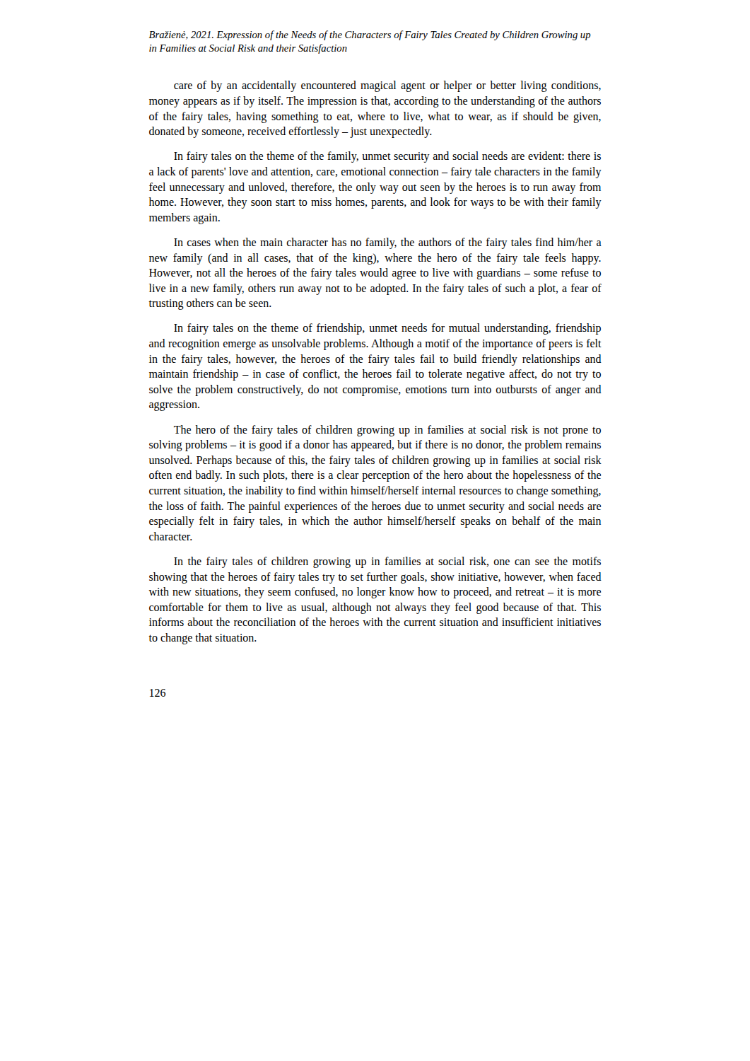Bražienė, 2021. Expression of the Needs of the Characters of Fairy Tales Created by Children Growing up in Families at Social Risk and their Satisfaction
care of by an accidentally encountered magical agent or helper or better living conditions, money appears as if by itself. The impression is that, according to the understanding of the authors of the fairy tales, having something to eat, where to live, what to wear, as if should be given, donated by someone, received effortlessly – just unexpectedly.
In fairy tales on the theme of the family, unmet security and social needs are evident: there is a lack of parents' love and attention, care, emotional connection – fairy tale characters in the family feel unnecessary and unloved, therefore, the only way out seen by the heroes is to run away from home. However, they soon start to miss homes, parents, and look for ways to be with their family members again.
In cases when the main character has no family, the authors of the fairy tales find him/her a new family (and in all cases, that of the king), where the hero of the fairy tale feels happy. However, not all the heroes of the fairy tales would agree to live with guardians – some refuse to live in a new family, others run away not to be adopted. In the fairy tales of such a plot, a fear of trusting others can be seen.
In fairy tales on the theme of friendship, unmet needs for mutual understanding, friendship and recognition emerge as unsolvable problems. Although a motif of the importance of peers is felt in the fairy tales, however, the heroes of the fairy tales fail to build friendly relationships and maintain friendship – in case of conflict, the heroes fail to tolerate negative affect, do not try to solve the problem constructively, do not compromise, emotions turn into outbursts of anger and aggression.
The hero of the fairy tales of children growing up in families at social risk is not prone to solving problems – it is good if a donor has appeared, but if there is no donor, the problem remains unsolved. Perhaps because of this, the fairy tales of children growing up in families at social risk often end badly. In such plots, there is a clear perception of the hero about the hopelessness of the current situation, the inability to find within himself/herself internal resources to change something, the loss of faith. The painful experiences of the heroes due to unmet security and social needs are especially felt in fairy tales, in which the author himself/herself speaks on behalf of the main character.
In the fairy tales of children growing up in families at social risk, one can see the motifs showing that the heroes of fairy tales try to set further goals, show initiative, however, when faced with new situations, they seem confused, no longer know how to proceed, and retreat – it is more comfortable for them to live as usual, although not always they feel good because of that. This informs about the reconciliation of the heroes with the current situation and insufficient initiatives to change that situation.
126